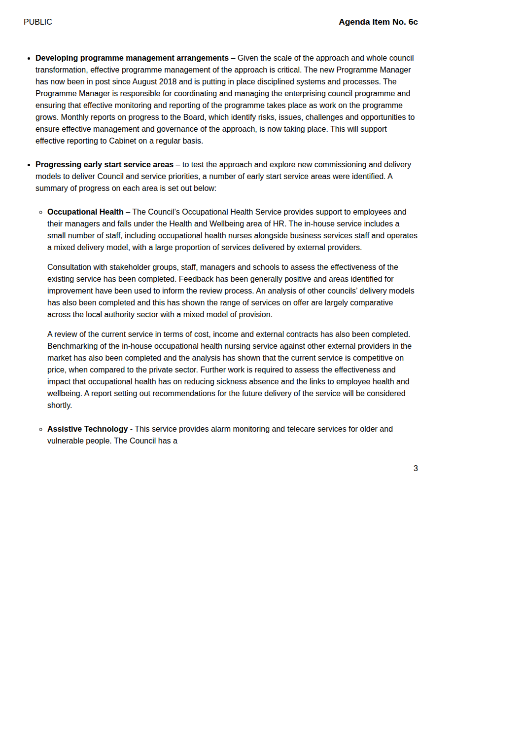PUBLIC
Agenda Item No. 6c
Developing programme management arrangements – Given the scale of the approach and whole council transformation, effective programme management of the approach is critical. The new Programme Manager has now been in post since August 2018 and is putting in place disciplined systems and processes. The Programme Manager is responsible for coordinating and managing the enterprising council programme and ensuring that effective monitoring and reporting of the programme takes place as work on the programme grows. Monthly reports on progress to the Board, which identify risks, issues, challenges and opportunities to ensure effective management and governance of the approach, is now taking place. This will support effective reporting to Cabinet on a regular basis.
Progressing early start service areas – to test the approach and explore new commissioning and delivery models to deliver Council and service priorities, a number of early start service areas were identified. A summary of progress on each area is set out below:
Occupational Health – The Council’s Occupational Health Service provides support to employees and their managers and falls under the Health and Wellbeing area of HR. The in-house service includes a small number of staff, including occupational health nurses alongside business services staff and operates a mixed delivery model, with a large proportion of services delivered by external providers.
Consultation with stakeholder groups, staff, managers and schools to assess the effectiveness of the existing service has been completed. Feedback has been generally positive and areas identified for improvement have been used to inform the review process. An analysis of other councils’ delivery models has also been completed and this has shown the range of services on offer are largely comparative across the local authority sector with a mixed model of provision.
A review of the current service in terms of cost, income and external contracts has also been completed. Benchmarking of the in-house occupational health nursing service against other external providers in the market has also been completed and the analysis has shown that the current service is competitive on price, when compared to the private sector. Further work is required to assess the effectiveness and impact that occupational health has on reducing sickness absence and the links to employee health and wellbeing. A report setting out recommendations for the future delivery of the service will be considered shortly.
Assistive Technology - This service provides alarm monitoring and telecare services for older and vulnerable people. The Council has a
3